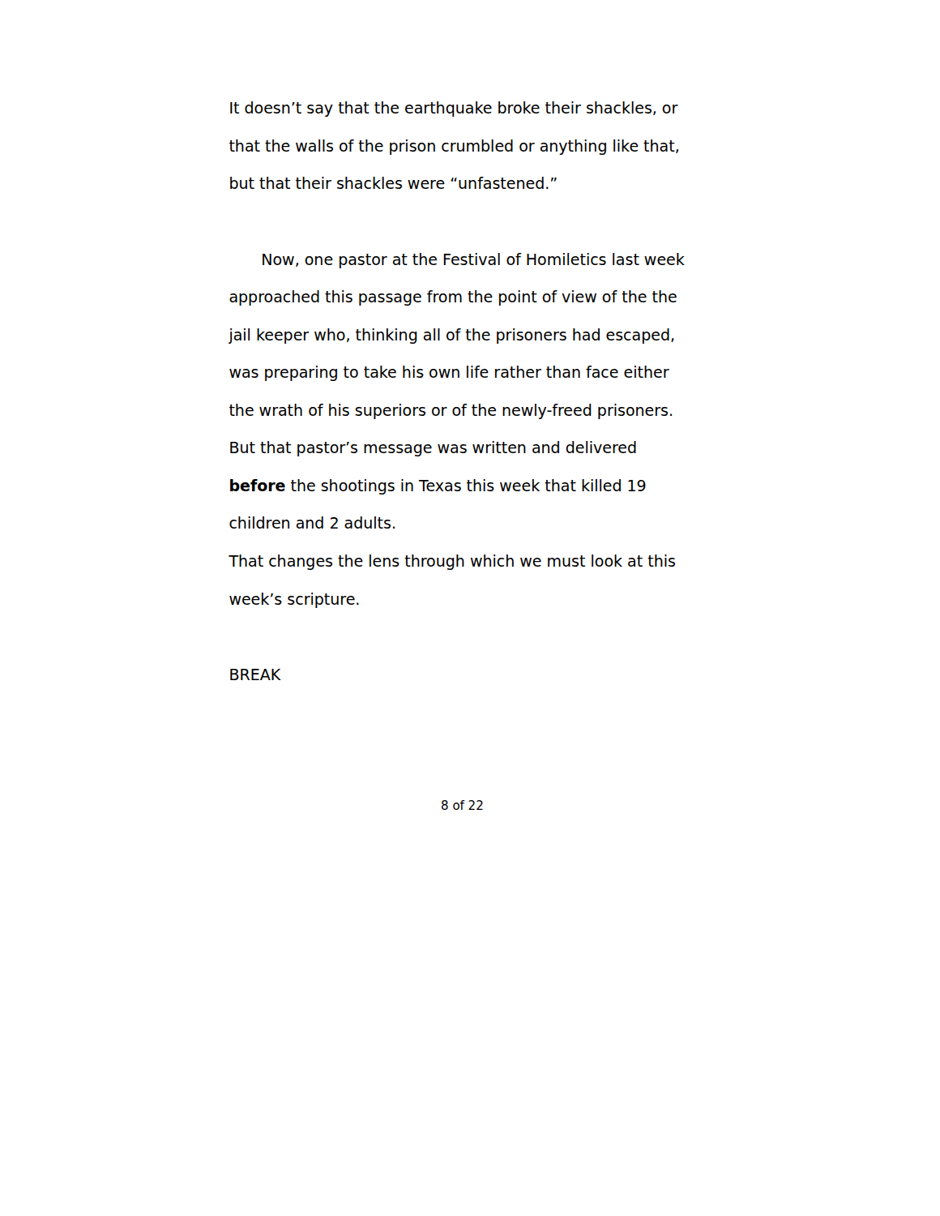It doesn’t say that the earthquake broke their shackles, or that the walls of the prison crumbled or anything like that, but that their shackles were “unfastened.”
Now, one pastor at the Festival of Homiletics last week approached this passage from the point of view of the the jail keeper who, thinking all of the prisoners had escaped, was preparing to take his own life rather than face either the wrath of his superiors or of the newly-freed prisoners. But that pastor’s message was written and delivered before the shootings in Texas this week that killed 19 children and 2 adults.
That changes the lens through which we must look at this week’s scripture.
BREAK
8 of 22